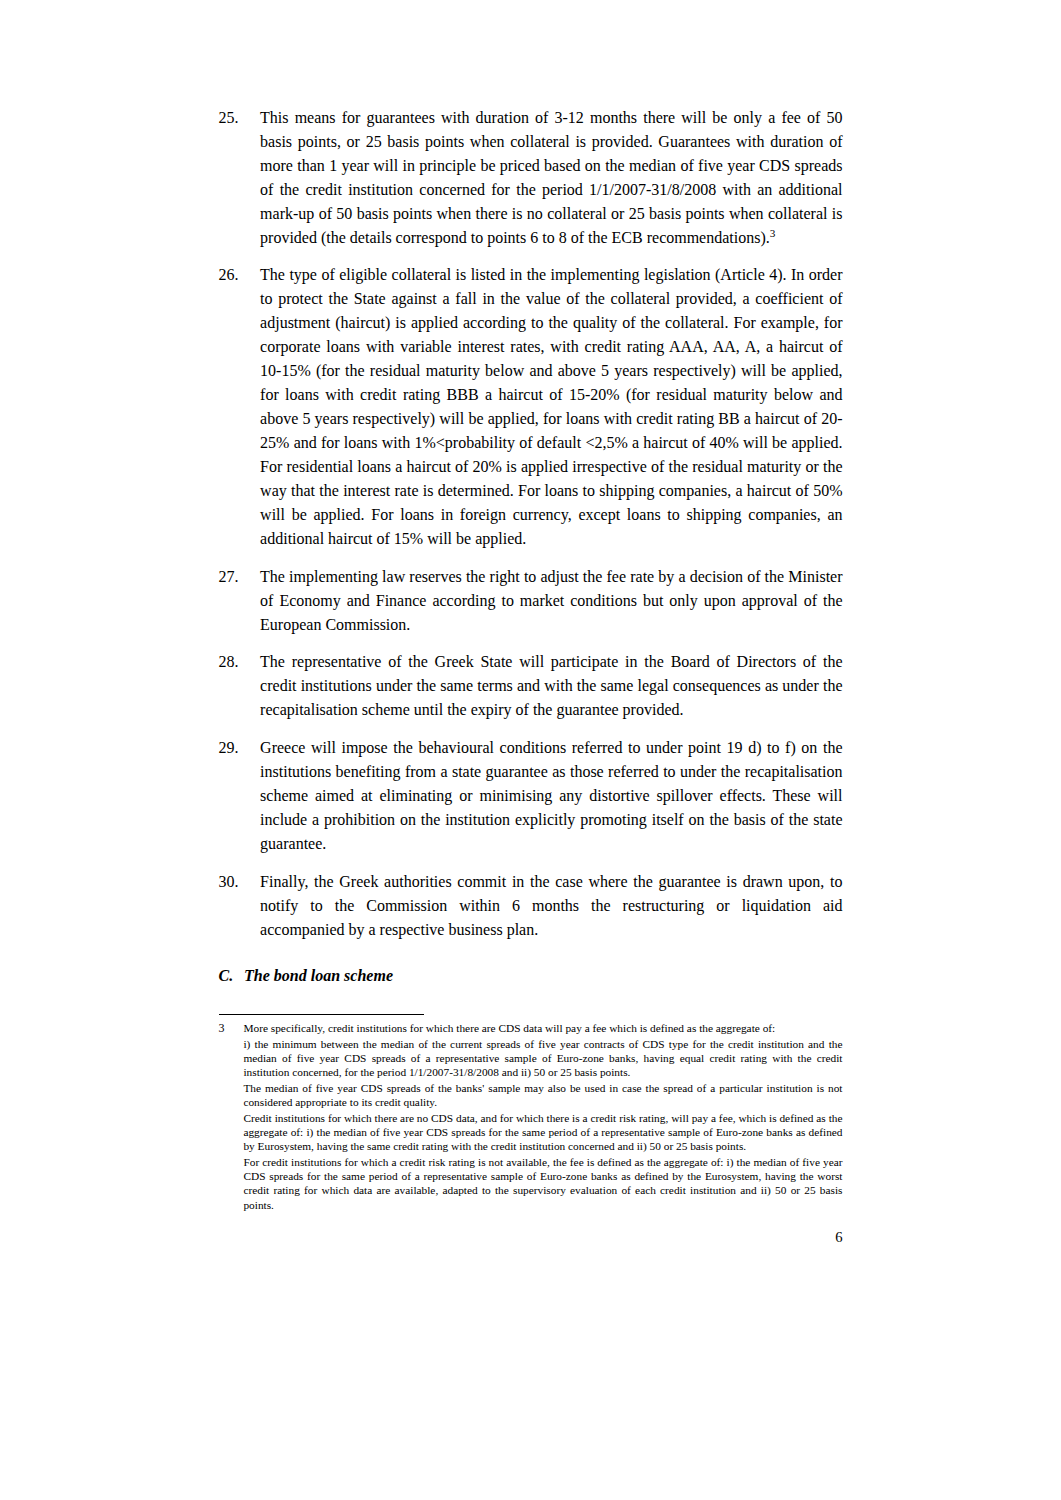25. This means for guarantees with duration of 3-12 months there will be only a fee of 50 basis points, or 25 basis points when collateral is provided. Guarantees with duration of more than 1 year will in principle be priced based on the median of five year CDS spreads of the credit institution concerned for the period 1/1/2007-31/8/2008 with an additional mark-up of 50 basis points when there is no collateral or 25 basis points when collateral is provided (the details correspond to points 6 to 8 of the ECB recommendations).3
26. The type of eligible collateral is listed in the implementing legislation (Article 4). In order to protect the State against a fall in the value of the collateral provided, a coefficient of adjustment (haircut) is applied according to the quality of the collateral. For example, for corporate loans with variable interest rates, with credit rating AAA, AA, A, a haircut of 10-15% (for the residual maturity below and above 5 years respectively) will be applied, for loans with credit rating BBB a haircut of 15-20% (for residual maturity below and above 5 years respectively) will be applied, for loans with credit rating BB a haircut of 20-25% and for loans with 1%<probability of default <2,5% a haircut of 40% will be applied. For residential loans a haircut of 20% is applied irrespective of the residual maturity or the way that the interest rate is determined. For loans to shipping companies, a haircut of 50% will be applied. For loans in foreign currency, except loans to shipping companies, an additional haircut of 15% will be applied.
27. The implementing law reserves the right to adjust the fee rate by a decision of the Minister of Economy and Finance according to market conditions but only upon approval of the European Commission.
28. The representative of the Greek State will participate in the Board of Directors of the credit institutions under the same terms and with the same legal consequences as under the recapitalisation scheme until the expiry of the guarantee provided.
29. Greece will impose the behavioural conditions referred to under point 19 d) to f) on the institutions benefiting from a state guarantee as those referred to under the recapitalisation scheme aimed at eliminating or minimising any distortive spillover effects. These will include a prohibition on the institution explicitly promoting itself on the basis of the state guarantee.
30. Finally, the Greek authorities commit in the case where the guarantee is drawn upon, to notify to the Commission within 6 months the restructuring or liquidation aid accompanied by a respective business plan.
C. The bond loan scheme
3
More specifically, credit institutions for which there are CDS data will pay a fee which is defined as the aggregate of:
i) the minimum between the median of the current spreads of five year contracts of CDS type for the credit institution and the median of five year CDS spreads of a representative sample of Euro-zone banks, having equal credit rating with the credit institution concerned, for the period 1/1/2007-31/8/2008 and ii) 50 or 25 basis points.
The median of five year CDS spreads of the banks' sample may also be used in case the spread of a particular institution is not considered appropriate to its credit quality.
Credit institutions for which there are no CDS data, and for which there is a credit risk rating, will pay a fee, which is defined as the aggregate of: i) the median of five year CDS spreads for the same period of a representative sample of Euro-zone banks as defined by Eurosystem, having the same credit rating with the credit institution concerned and ii) 50 or 25 basis points.
For credit institutions for which a credit risk rating is not available, the fee is defined as the aggregate of: i) the median of five year CDS spreads for the same period of a representative sample of Euro-zone banks as defined by the Eurosystem, having the worst credit rating for which data are available, adapted to the supervisory evaluation of each credit institution and ii) 50 or 25 basis points.
6